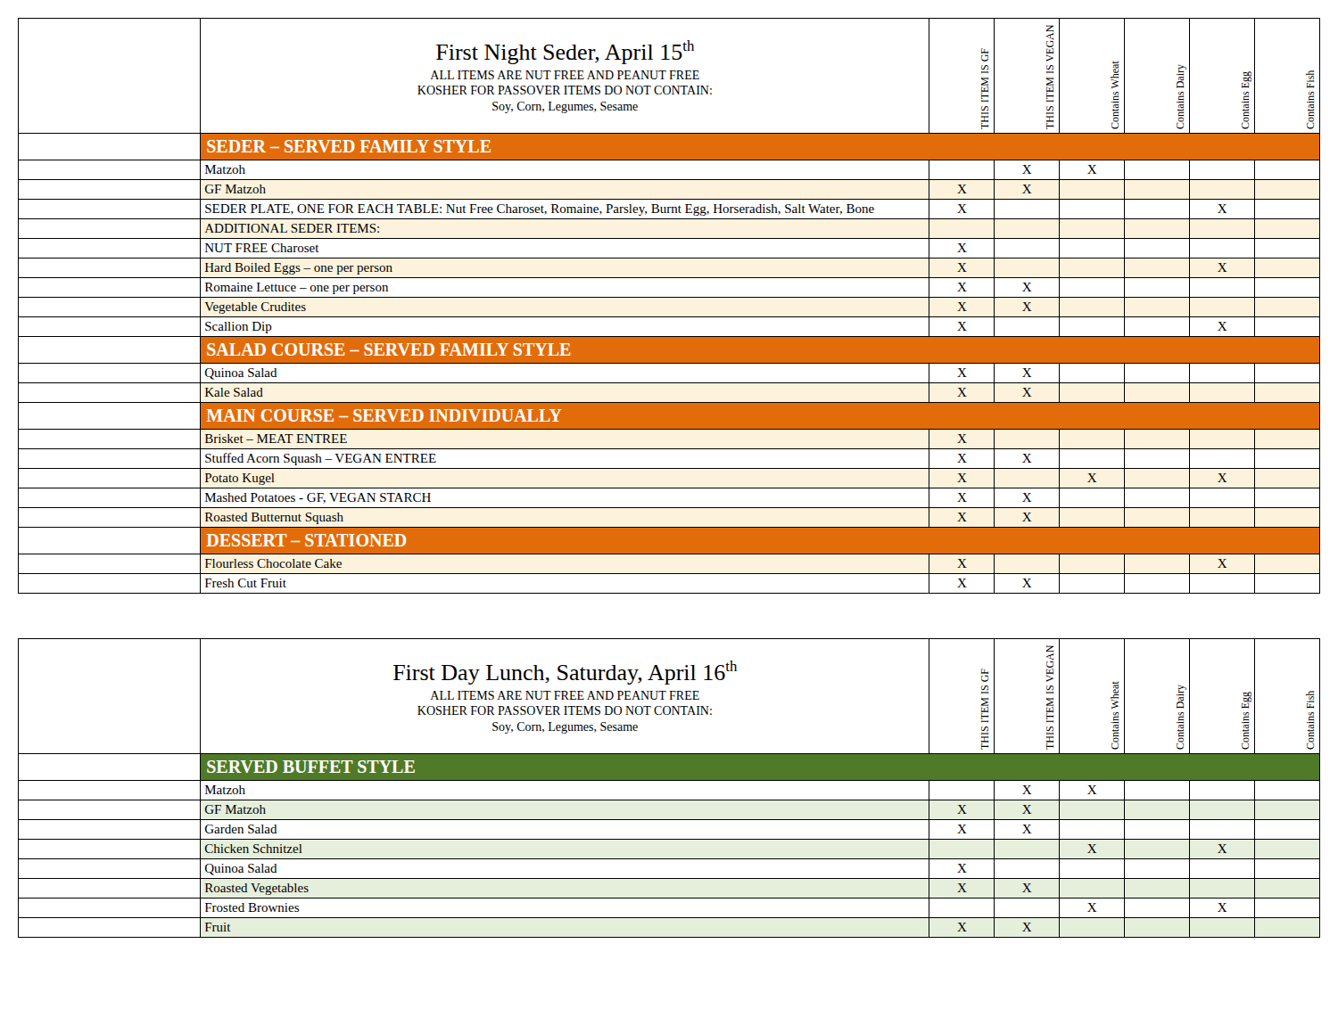| | First Night Seder, April 15 th ALL ITEMS ARE NUT FREE AND PEANUT FREE KOSHER FOR PASSOVER ITEMS DO NOT CONTAIN: Soy, Corn, Legumes, Sesame | THIS ITEM IS GF | THIS ITEM IS VEGAN | Contains Wheat | Contains Dairy | Contains Egg | Contains Fish |
| | SEDER – SERVED FAMILY STYLE |
| | Matzoh | | X | X | | | |
| | GF Matzoh | X | X | | | | |
| | SEDER PLATE, ONE FOR EACH TABLE: Nut Free Charoset, Romaine, Parsley, Burnt Egg, Horseradish, Salt Water, Bone | X | | | | X | |
| | ADDITIONAL SEDER ITEMS: | | | | | | |
| | NUT FREE Charoset | X | | | | | |
| | Hard Boiled Eggs – one per person | X | | | | X | |
| | Romaine Lettuce – one per person | X | X | | | | |
| | Vegetable Crudites | X | X | | | | |
| | Scallion Dip | X | | | | X | |
| | SALAD COURSE – SERVED FAMILY STYLE |
| | Quinoa Salad | X | X | | | | |
| | Kale Salad | X | X | | | | |
| | MAIN COURSE – SERVED INDIVIDUALLY |
| | Brisket – MEAT ENTREE | X | | | | | |
| | Stuffed Acorn Squash – VEGAN ENTREE | X | X | | | | |
| | Potato Kugel | X | | X | | X | |
| | Mashed Potatoes - GF, VEGAN STARCH | X | X | | | | |
| | Roasted Butternut Squash | X | X | | | | |
| | DESSERT – STATIONED |
| | Flourless Chocolate Cake | X | | | | X | |
| | Fresh Cut Fruit | X | X | | | | |
| | First Day Lunch, Saturday, April 16 th ALL ITEMS ARE NUT FREE AND PEANUT FREE KOSHER FOR PASSOVER ITEMS DO NOT CONTAIN: Soy, Corn, Legumes, Sesame | THIS ITEM IS GF | THIS ITEM IS VEGAN | Contains Wheat | Contains Dairy | Contains Egg | Contains Fish |
| | SERVED BUFFET STYLE |
| | Matzoh | | X | X | | | |
| | GF Matzoh | X | X | | | | |
| | Garden Salad | X | X | | | | |
| | Chicken Schnitzel | | | X | | X | |
| | Quinoa Salad | X | | | | | |
| | Roasted Vegetables | X | X | | | | |
| | Frosted Brownies | | | X | | X | |
| | Fruit | X | X | | | | |